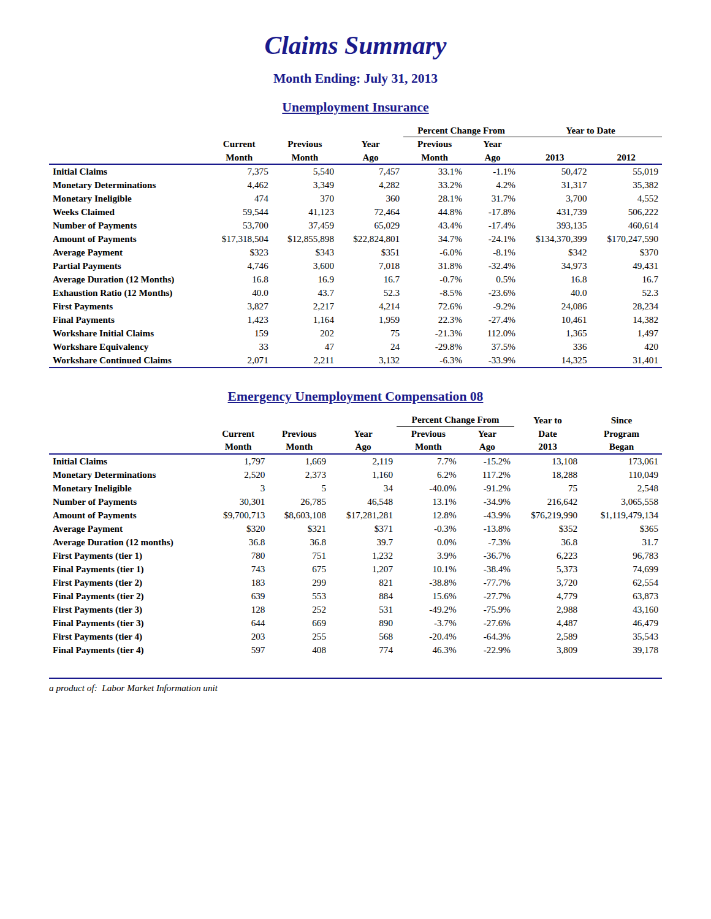Claims Summary
Month Ending: July 31, 2013
Unemployment Insurance
| | | | | Percent Change From | Year to Date |
| --- | --- | --- | --- | --- | --- |
| | Current | Previous | Year | Previous | Year | | |
| | Month | Month | Ago | Month | Ago | 2013 | 2012 |
| Initial Claims | 7,375 | 5,540 | 7,457 | 33.1% | -1.1% | 50,472 | 55,019 |
| Monetary Determinations | 4,462 | 3,349 | 4,282 | 33.2% | 4.2% | 31,317 | 35,382 |
| Monetary Ineligible | 474 | 370 | 360 | 28.1% | 31.7% | 3,700 | 4,552 |
| Weeks Claimed | 59,544 | 41,123 | 72,464 | 44.8% | -17.8% | 431,739 | 506,222 |
| Number of Payments | 53,700 | 37,459 | 65,029 | 43.4% | -17.4% | 393,135 | 460,614 |
| Amount of Payments | $17,318,504 | $12,855,898 | $22,824,801 | 34.7% | -24.1% | $134,370,399 | $170,247,590 |
| Average Payment | $323 | $343 | $351 | -6.0% | -8.1% | $342 | $370 |
| Partial Payments | 4,746 | 3,600 | 7,018 | 31.8% | -32.4% | 34,973 | 49,431 |
| Average Duration (12 Months) | 16.8 | 16.9 | 16.7 | -0.7% | 0.5% | 16.8 | 16.7 |
| Exhaustion Ratio (12 Months) | 40.0 | 43.7 | 52.3 | -8.5% | -23.6% | 40.0 | 52.3 |
| First Payments | 3,827 | 2,217 | 4,214 | 72.6% | -9.2% | 24,086 | 28,234 |
| Final Payments | 1,423 | 1,164 | 1,959 | 22.3% | -27.4% | 10,461 | 14,382 |
| Workshare Initial Claims | 159 | 202 | 75 | -21.3% | 112.0% | 1,365 | 1,497 |
| Workshare Equivalency | 33 | 47 | 24 | -29.8% | 37.5% | 336 | 420 |
| Workshare Continued Claims | 2,071 | 2,211 | 3,132 | -6.3% | -33.9% | 14,325 | 31,401 |
Emergency Unemployment Compensation 08
| | | | | Percent Change From | Year to | Since |
| --- | --- | --- | --- | --- | --- | --- |
| | Current | Previous | Year | Previous | Year | Date | Program |
| | Month | Month | Ago | Month | Ago | 2013 | Began |
| Initial Claims | 1,797 | 1,669 | 2,119 | 7.7% | -15.2% | 13,108 | 173,061 |
| Monetary Determinations | 2,520 | 2,373 | 1,160 | 6.2% | 117.2% | 18,288 | 110,049 |
| Monetary Ineligible | 3 | 5 | 34 | -40.0% | -91.2% | 75 | 2,548 |
| Number of Payments | 30,301 | 26,785 | 46,548 | 13.1% | -34.9% | 216,642 | 3,065,558 |
| Amount of Payments | $9,700,713 | $8,603,108 | $17,281,281 | 12.8% | -43.9% | $76,219,990 | $1,119,479,134 |
| Average Payment | $320 | $321 | $371 | -0.3% | -13.8% | $352 | $365 |
| Average Duration (12 months) | 36.8 | 36.8 | 39.7 | 0.0% | -7.3% | 36.8 | 31.7 |
| First Payments (tier 1) | 780 | 751 | 1,232 | 3.9% | -36.7% | 6,223 | 96,783 |
| Final Payments (tier 1) | 743 | 675 | 1,207 | 10.1% | -38.4% | 5,373 | 74,699 |
| First Payments (tier 2) | 183 | 299 | 821 | -38.8% | -77.7% | 3,720 | 62,554 |
| Final Payments (tier 2) | 639 | 553 | 884 | 15.6% | -27.7% | 4,779 | 63,873 |
| First Payments (tier 3) | 128 | 252 | 531 | -49.2% | -75.9% | 2,988 | 43,160 |
| Final Payments (tier 3) | 644 | 669 | 890 | -3.7% | -27.6% | 4,487 | 46,479 |
| First Payments (tier 4) | 203 | 255 | 568 | -20.4% | -64.3% | 2,589 | 35,543 |
| Final Payments (tier 4) | 597 | 408 | 774 | 46.3% | -22.9% | 3,809 | 39,178 |
a product of: Labor Market Information unit